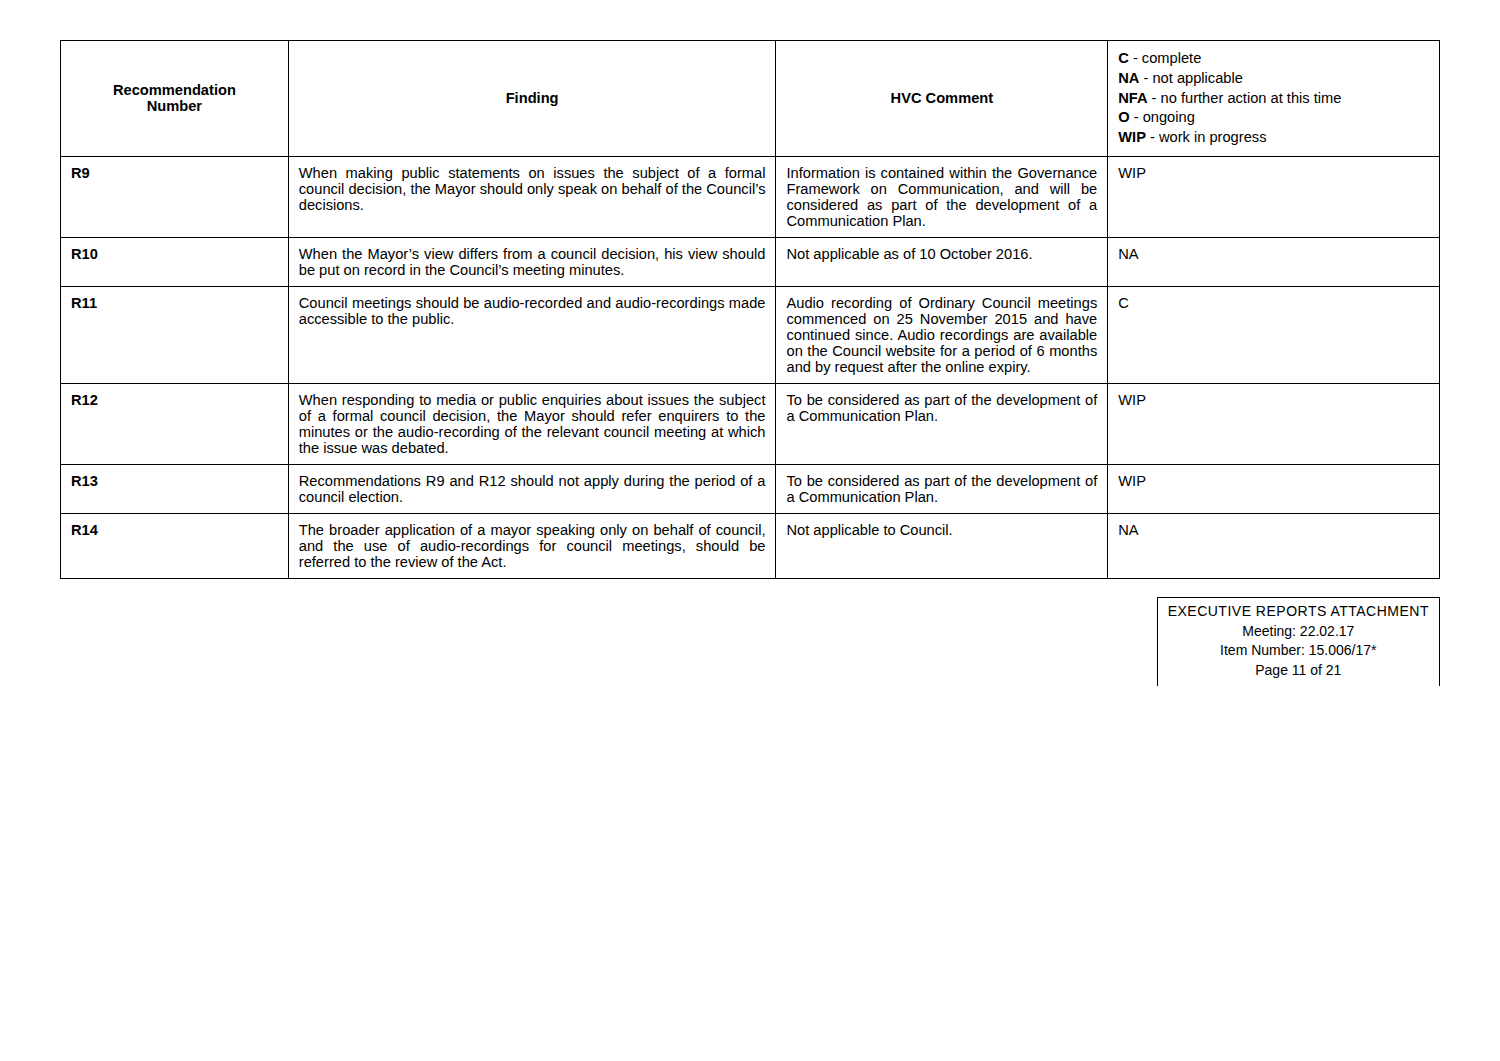| Recommendation Number | Finding | HVC Comment | C - complete NA - not applicable NFA - no further action at this time O - ongoing WIP - work in progress |
| --- | --- | --- | --- |
| R9 | When making public statements on issues the subject of a formal council decision, the Mayor should only speak on behalf of the Council’s decisions. | Information is contained within the Governance Framework on Communication, and will be considered as part of the development of a Communication Plan. | WIP |
| R10 | When the Mayor’s view differs from a council decision, his view should be put on record in the Council’s meeting minutes. | Not applicable as of 10 October 2016. | NA |
| R11 | Council meetings should be audio-recorded and audio-recordings made accessible to the public. | Audio recording of Ordinary Council meetings commenced on 25 November 2015 and have continued since. Audio recordings are available on the Council website for a period of 6 months and by request after the online expiry. | C |
| R12 | When responding to media or public enquiries about issues the subject of a formal council decision, the Mayor should refer enquirers to the minutes or the audio-recording of the relevant council meeting at which the issue was debated. | To be considered as part of the development of a Communication Plan. | WIP |
| R13 | Recommendations R9 and R12 should not apply during the period of a council election. | To be considered as part of the development of a Communication Plan. | WIP |
| R14 | The broader application of a mayor speaking only on behalf of council, and the use of audio-recordings for council meetings, should be referred to the review of the Act. | Not applicable to Council. | NA |
EXECUTIVE REPORTS ATTACHMENT
Meeting: 22.02.17
Item Number: 15.006/17*
Page 11 of 21